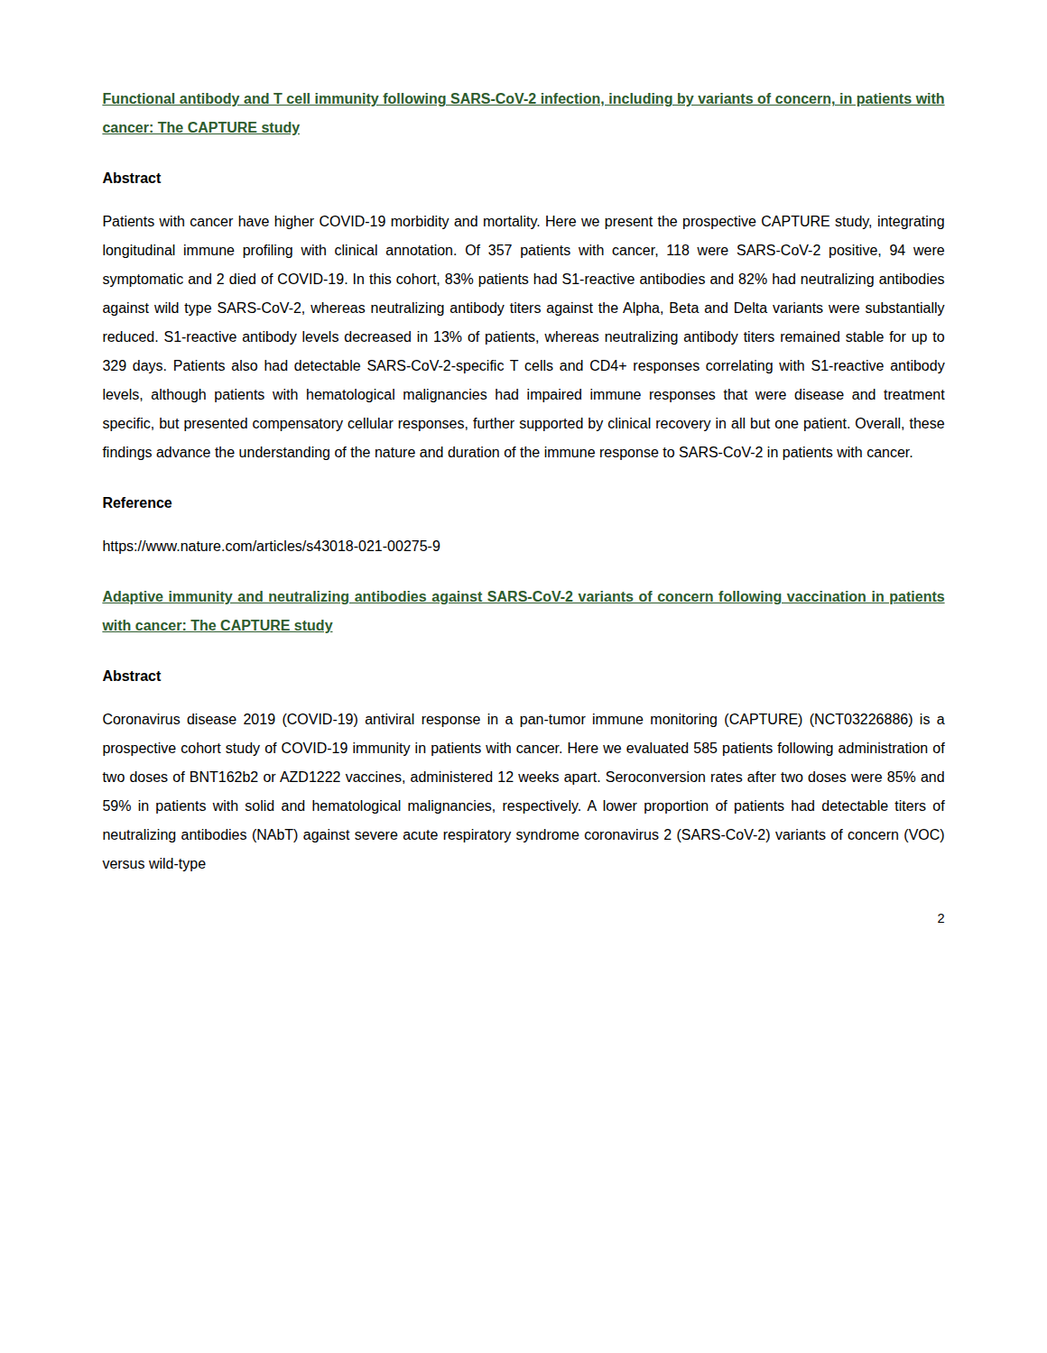Functional antibody and T cell immunity following SARS-CoV-2 infection, including by variants of concern, in patients with cancer: The CAPTURE study
Abstract
Patients with cancer have higher COVID-19 morbidity and mortality. Here we present the prospective CAPTURE study, integrating longitudinal immune profiling with clinical annotation. Of 357 patients with cancer, 118 were SARS-CoV-2 positive, 94 were symptomatic and 2 died of COVID-19. In this cohort, 83% patients had S1-reactive antibodies and 82% had neutralizing antibodies against wild type SARS-CoV-2, whereas neutralizing antibody titers against the Alpha, Beta and Delta variants were substantially reduced. S1-reactive antibody levels decreased in 13% of patients, whereas neutralizing antibody titers remained stable for up to 329 days. Patients also had detectable SARS-CoV-2-specific T cells and CD4+ responses correlating with S1-reactive antibody levels, although patients with hematological malignancies had impaired immune responses that were disease and treatment specific, but presented compensatory cellular responses, further supported by clinical recovery in all but one patient. Overall, these findings advance the understanding of the nature and duration of the immune response to SARS-CoV-2 in patients with cancer.
Reference
https://www.nature.com/articles/s43018-021-00275-9
Adaptive immunity and neutralizing antibodies against SARS-CoV-2 variants of concern following vaccination in patients with cancer: The CAPTURE study
Abstract
Coronavirus disease 2019 (COVID-19) antiviral response in a pan-tumor immune monitoring (CAPTURE) (NCT03226886) is a prospective cohort study of COVID-19 immunity in patients with cancer. Here we evaluated 585 patients following administration of two doses of BNT162b2 or AZD1222 vaccines, administered 12 weeks apart. Seroconversion rates after two doses were 85% and 59% in patients with solid and hematological malignancies, respectively. A lower proportion of patients had detectable titers of neutralizing antibodies (NAbT) against severe acute respiratory syndrome coronavirus 2 (SARS-CoV-2) variants of concern (VOC) versus wild-type
2